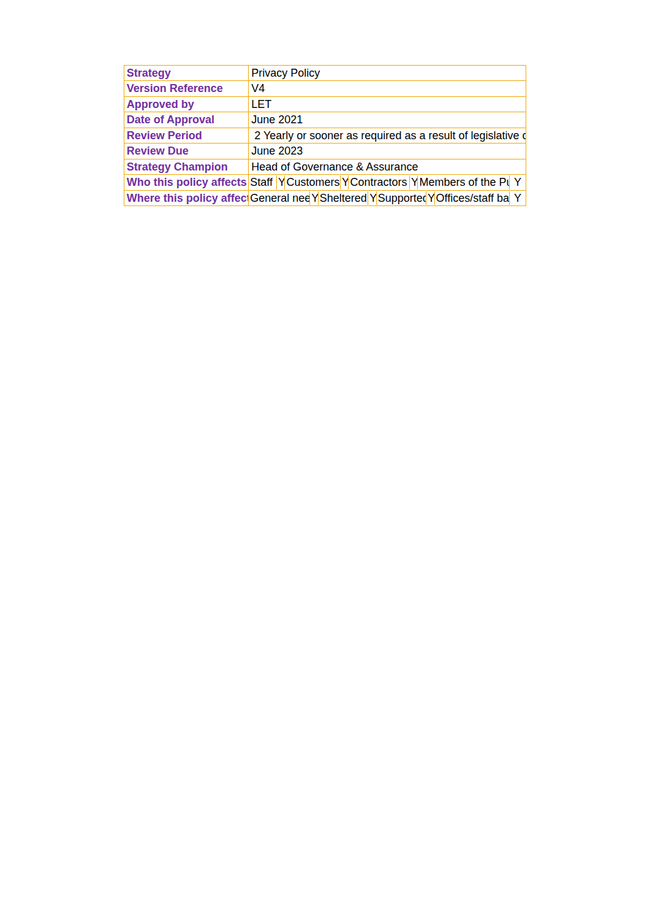| Strategy | Privacy Policy |
| Version Reference | V4 |
| Approved by | LET |
| Date of Approval | June 2021 |
| Review Period | 2 Yearly or sooner as required as a result of legislative changes. |
| Review Due | June 2023 |
| Strategy Champion | Head of Governance & Assurance |
| Who this policy affects | / Staff / Y / Customers / Y / Contractors / Y / Members of the Public / Y / |
| Where this policy affects | / General needs / Y / Sheltered / Y / Supported / Y / Offices/staff base / Y / |